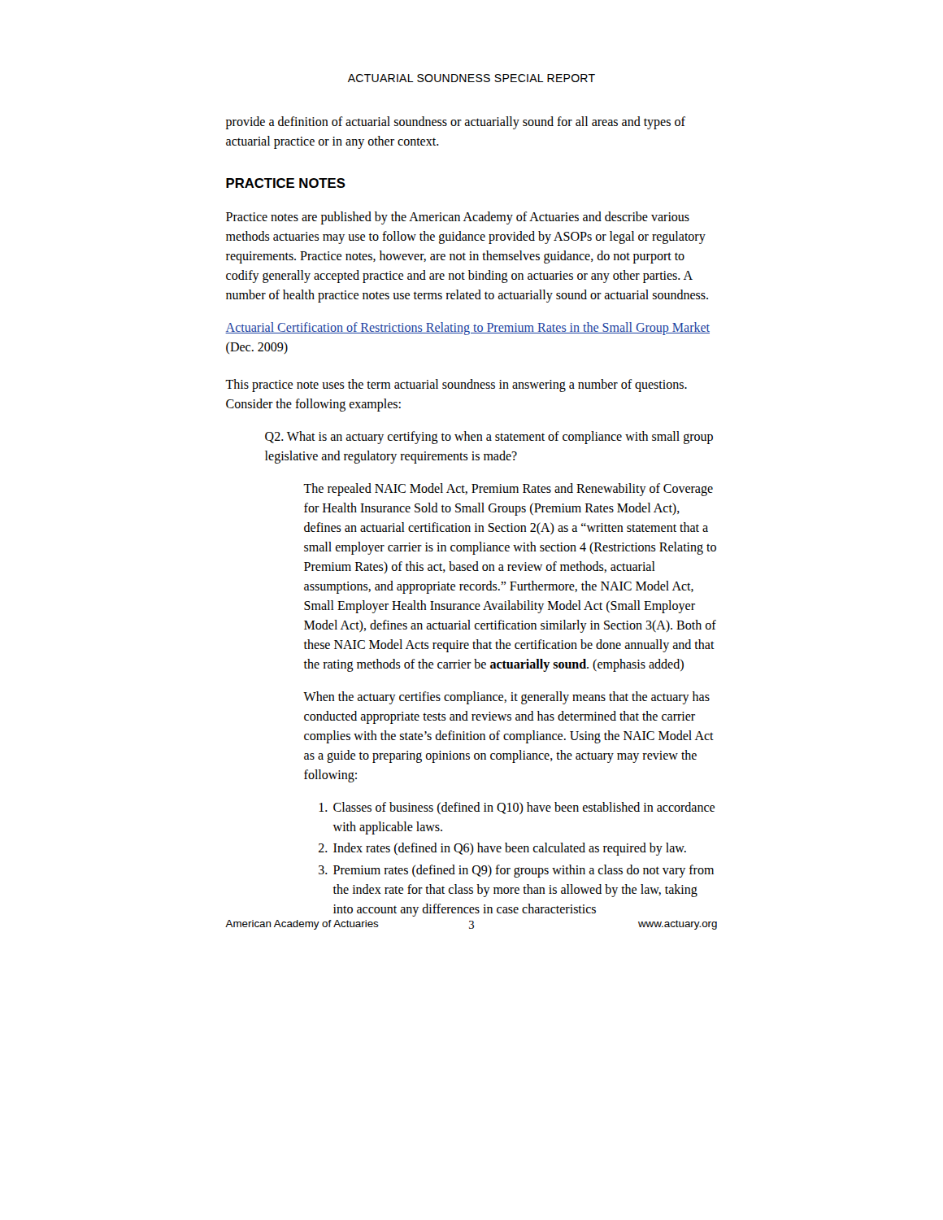ACTUARIAL SOUNDNESS SPECIAL REPORT
provide a definition of actuarial soundness or actuarially sound for all areas and types of actuarial practice or in any other context.
PRACTICE NOTES
Practice notes are published by the American Academy of Actuaries and describe various methods actuaries may use to follow the guidance provided by ASOPs or legal or regulatory requirements. Practice notes, however, are not in themselves guidance, do not purport to codify generally accepted practice and are not binding on actuaries or any other parties. A number of health practice notes use terms related to actuarially sound or actuarial soundness.
Actuarial Certification of Restrictions Relating to Premium Rates in the Small Group Market (Dec. 2009)
This practice note uses the term actuarial soundness in answering a number of questions. Consider the following examples:
Q2. What is an actuary certifying to when a statement of compliance with small group legislative and regulatory requirements is made?
The repealed NAIC Model Act, Premium Rates and Renewability of Coverage for Health Insurance Sold to Small Groups (Premium Rates Model Act), defines an actuarial certification in Section 2(A) as a “written statement that a small employer carrier is in compliance with section 4 (Restrictions Relating to Premium Rates) of this act, based on a review of methods, actuarial assumptions, and appropriate records.” Furthermore, the NAIC Model Act, Small Employer Health Insurance Availability Model Act (Small Employer Model Act), defines an actuarial certification similarly in Section 3(A). Both of these NAIC Model Acts require that the certification be done annually and that the rating methods of the carrier be actuarially sound. (emphasis added)
When the actuary certifies compliance, it generally means that the actuary has conducted appropriate tests and reviews and has determined that the carrier complies with the state’s definition of compliance. Using the NAIC Model Act as a guide to preparing opinions on compliance, the actuary may review the following:
Classes of business (defined in Q10) have been established in accordance with applicable laws.
Index rates (defined in Q6) have been calculated as required by law.
Premium rates (defined in Q9) for groups within a class do not vary from the index rate for that class by more than is allowed by the law, taking into account any differences in case characteristics
American Academy of Actuaries 3 www.actuary.org